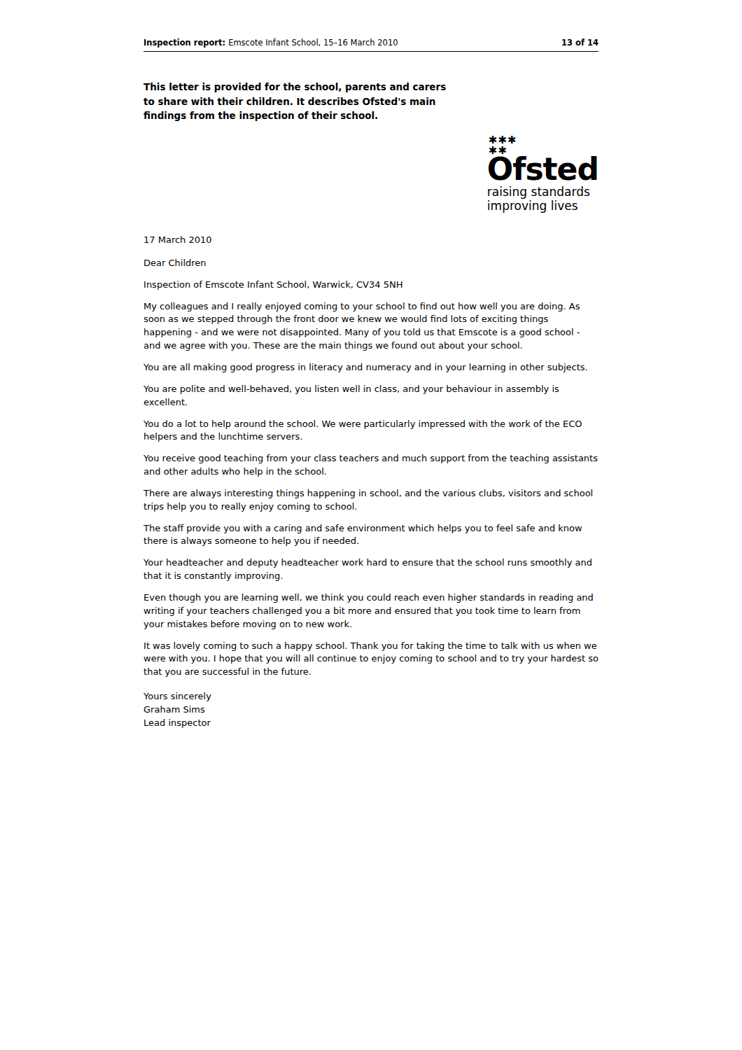Inspection report: Emscote Infant School, 15–16 March 2010
13 of 14
This letter is provided for the school, parents and carers to share with their children. It describes Ofsted's main findings from the inspection of their school.
✱✱✱
✱✱
Ofsted
raising standards
improving lives
17 March 2010
Dear Children
Inspection of Emscote Infant School, Warwick, CV34 5NH
My colleagues and I really enjoyed coming to your school to find out how well you are doing. As soon as we stepped through the front door we knew we would find lots of exciting things happening - and we were not disappointed. Many of you told us that Emscote is a good school - and we agree with you. These are the main things we found out about your school.
You are all making good progress in literacy and numeracy and in your learning in other subjects.
You are polite and well-behaved, you listen well in class, and your behaviour in assembly is excellent.
You do a lot to help around the school. We were particularly impressed with the work of the ECO helpers and the lunchtime servers.
You receive good teaching from your class teachers and much support from the teaching assistants and other adults who help in the school.
There are always interesting things happening in school, and the various clubs, visitors and school trips help you to really enjoy coming to school.
The staff provide you with a caring and safe environment which helps you to feel safe and know there is always someone to help you if needed.
Your headteacher and deputy headteacher work hard to ensure that the school runs smoothly and that it is constantly improving.
Even though you are learning well, we think you could reach even higher standards in reading and writing if your teachers challenged you a bit more and ensured that you took time to learn from your mistakes before moving on to new work.
It was lovely coming to such a happy school. Thank you for taking the time to talk with us when we were with you. I hope that you will all continue to enjoy coming to school and to try your hardest so that you are successful in the future.
Yours sincerely
Graham Sims
Lead inspector